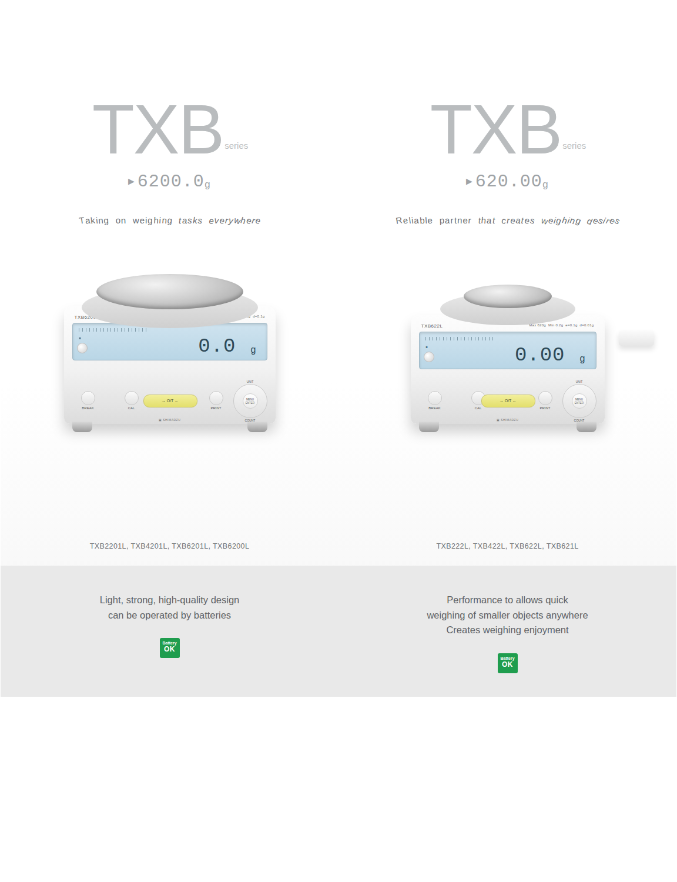TXBseries
▶6200.0g
Taking on weighing tasks everywhere
TXB6200L
Max 6200g Min 5g e=1g d=0.1g
⏸
→
0.0
g
BREAK
CAL
→ O/T ←
PRINT
UNIT
MENU
ENTER
COUNT
▣ SHIMADZU
TXB2201L, TXB4201L, TXB6201L, TXB6200L
TXBseries
▶620.00g
Reliable partner that creates weighing desires
TXB622L
Max 620g Min 0.2g e=0.1g d=0.01g
⏸
→
0.00
g
BREAK
CAL
→ O/T ←
PRINT
UNIT
MENU
ENTER
COUNT
▣ SHIMADZU
TXB222L, TXB422L, TXB622L, TXB621L
Light, strong, high-quality design
can be operated by batteries
BatteryOK
Performance to allows quick
weighing of smaller objects anywhere
Creates weighing enjoyment
BatteryOK